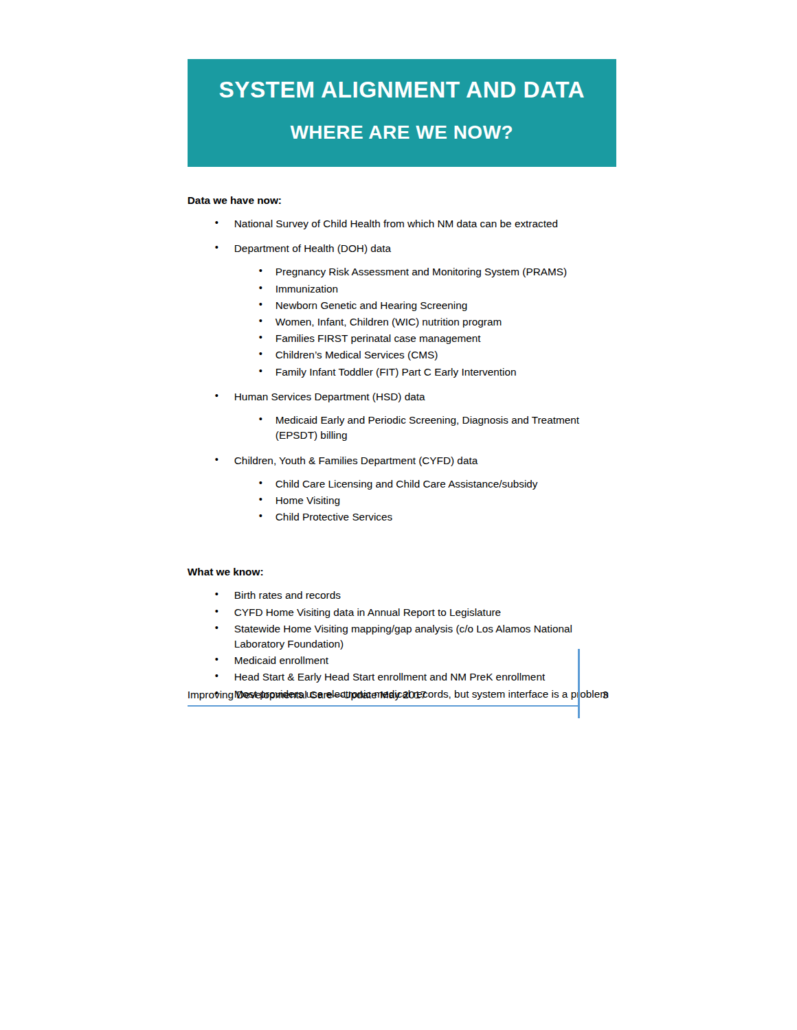SYSTEM ALIGNMENT AND DATA
WHERE ARE WE NOW?
Data we have now:
National Survey of Child Health from which NM data can be extracted
Department of Health (DOH) data
Pregnancy Risk Assessment and Monitoring System (PRAMS)
Immunization
Newborn Genetic and Hearing Screening
Women, Infant, Children (WIC) nutrition program
Families FIRST perinatal case management
Children’s Medical Services (CMS)
Family Infant Toddler (FIT) Part C Early Intervention
Human Services Department (HSD) data
Medicaid Early and Periodic Screening, Diagnosis and Treatment (EPSDT) billing
Children, Youth & Families Department (CYFD) data
Child Care Licensing and Child Care Assistance/subsidy
Home Visiting
Child Protective Services
What we know:
Birth rates and records
CYFD Home Visiting data in Annual Report to Legislature
Statewide Home Visiting mapping/gap analysis (c/o Los Alamos National Laboratory Foundation)
Medicaid enrollment
Head Start & Early Head Start enrollment and NM PreK enrollment
Most providers use electronic medical records, but system interface is a problem
Improving Developmental Care—Update May 2017 3